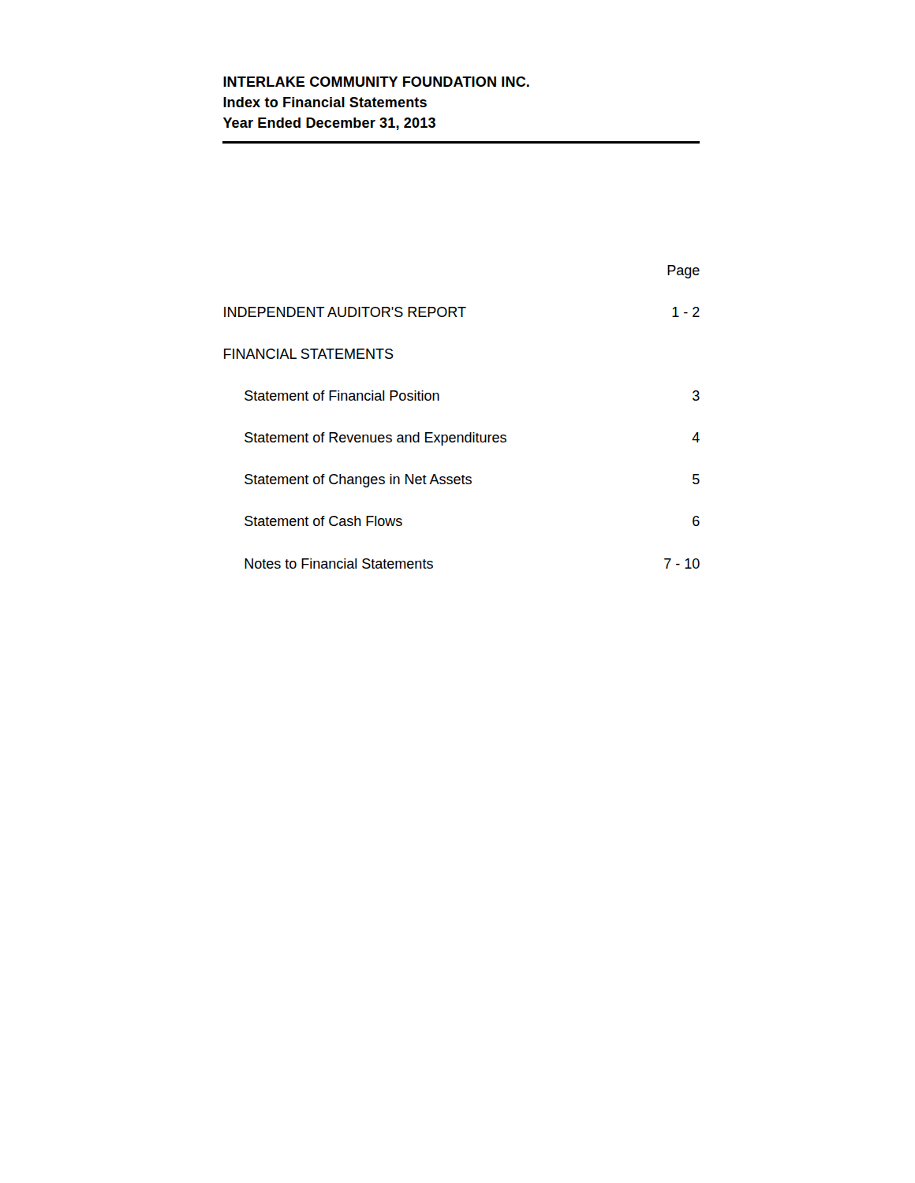Interlake Community Foundation Inc.
Index to Financial Statements
Year Ended December 31, 2013
| | Page |
| INDEPENDENT AUDITOR'S REPORT | 1 - 2 |
| FINANCIAL STATEMENTS | |
| Statement of Financial Position | 3 |
| Statement of Revenues and Expenditures | 4 |
| Statement of Changes in Net Assets | 5 |
| Statement of Cash Flows | 6 |
| Notes to Financial Statements | 7 - 10 |